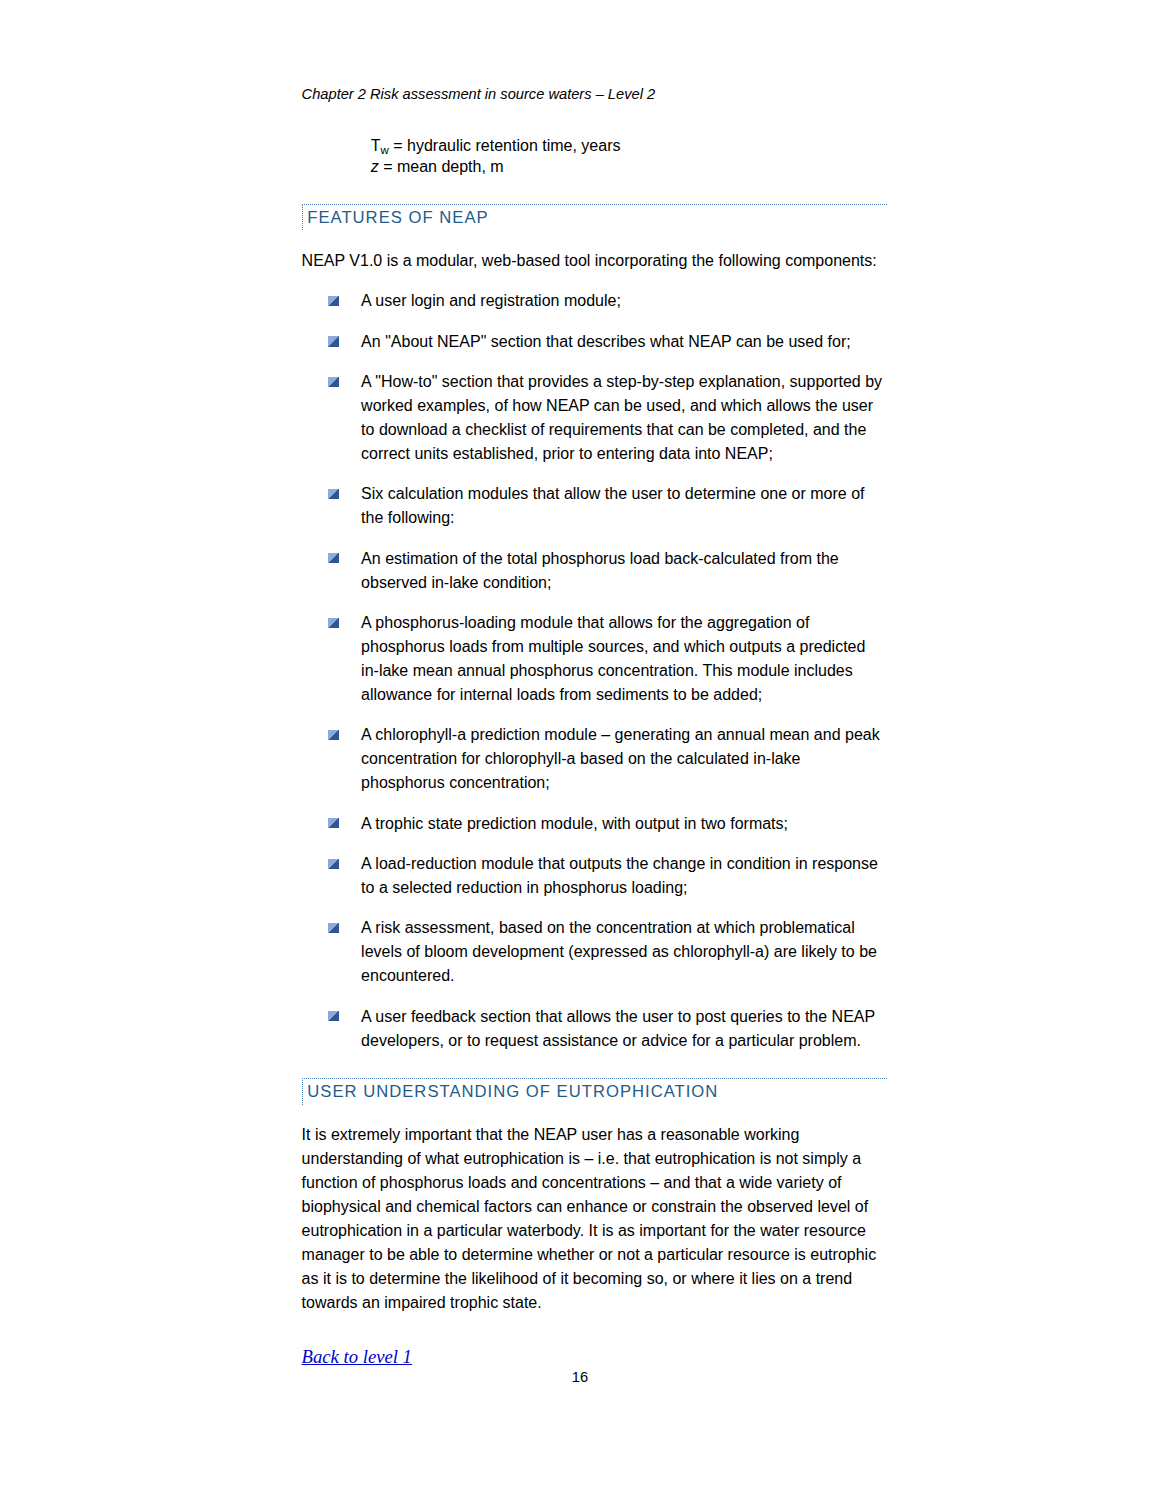Chapter 2 Risk assessment in source waters – Level 2
Tw = hydraulic retention time, years
z = mean depth, m
Features of NEAP
NEAP V1.0 is a modular, web-based tool incorporating the following components:
A user login and registration module;
An "About NEAP" section that describes what NEAP can be used for;
A "How-to" section that provides a step-by-step explanation, supported by worked examples, of how NEAP can be used, and which allows the user to download a checklist of requirements that can be completed, and the correct units established, prior to entering data into NEAP;
Six calculation modules that allow the user to determine one or more of the following:
An estimation of the total phosphorus load back-calculated from the observed in-lake condition;
A phosphorus-loading module that allows for the aggregation of phosphorus loads from multiple sources, and which outputs a predicted in-lake mean annual phosphorus concentration. This module includes allowance for internal loads from sediments to be added;
A chlorophyll-a prediction module – generating an annual mean and peak concentration for chlorophyll-a based on the calculated in-lake phosphorus concentration;
A trophic state prediction module, with output in two formats;
A load-reduction module that outputs the change in condition in response to a selected reduction in phosphorus loading;
A risk assessment, based on the concentration at which problematical levels of bloom development (expressed as chlorophyll-a) are likely to be encountered.
A user feedback section that allows the user to post queries to the NEAP developers, or to request assistance or advice for a particular problem.
User understanding of eutrophication
It is extremely important that the NEAP user has a reasonable working understanding of what eutrophication is – i.e. that eutrophication is not simply a function of phosphorus loads and concentrations – and that a wide variety of biophysical and chemical factors can enhance or constrain the observed level of eutrophication in a particular waterbody. It is as important for the water resource manager to be able to determine whether or not a particular resource is eutrophic as it is to determine the likelihood of it becoming so, or where it lies on a trend towards an impaired trophic state.
Back to level 1
16